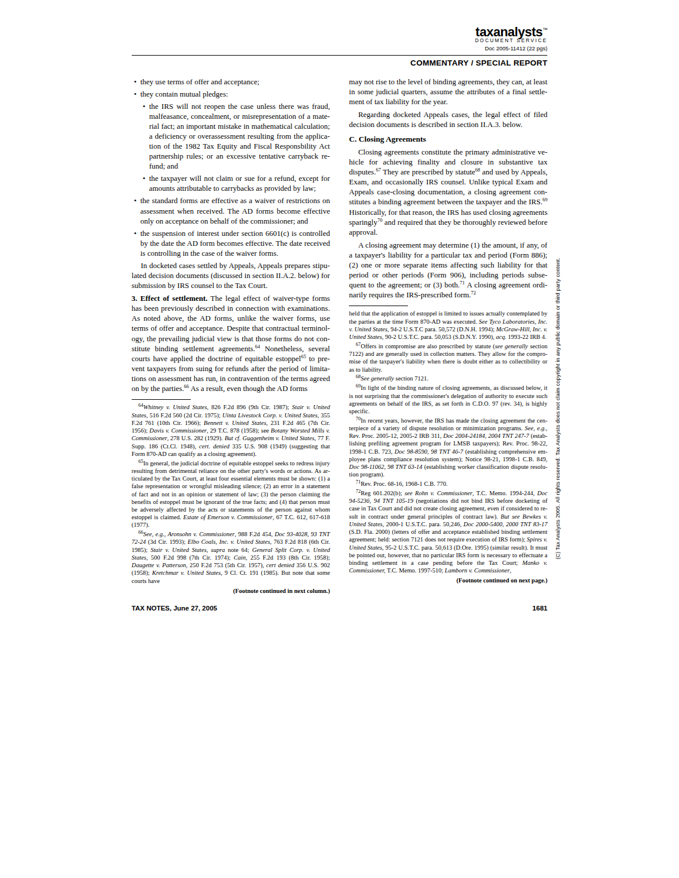(C) Tax Analysts 2005. All rights reserved. Tax Analysts does not claim copyright in any public domain or third party content.
taxanalysts™
DOCUMENT SERVICE
Doc 2005-11412 (22 pgs)
COMMENTARY / SPECIAL REPORT
they use terms of offer and acceptance;
they contain mutual pledges:
the IRS will not reopen the case unless there was fraud, malfeasance, concealment, or misrepresentation of a material fact; an important mistake in mathematical calculation; a deficiency or overassessment resulting from the application of the 1982 Tax Equity and Fiscal Responsbility Act partnership rules; or an excessive tentative carryback refund; and
the taxpayer will not claim or sue for a refund, except for amounts attributable to carrybacks as provided by law;
the standard forms are effective as a waiver of restrictions on assessment when received. The AD forms become effective only on acceptance on behalf of the commissioner; and
the suspension of interest under section 6601(c) is controlled by the date the AD form becomes effective. The date received is controlling in the case of the waiver forms.
In docketed cases settled by Appeals, Appeals prepares stipulated decision documents (discussed in section II.A.2. below) for submission by IRS counsel to the Tax Court.
3. Effect of settlement. The legal effect of waiver-type forms has been previously described in connection with examinations. As noted above, the AD forms, unlike the waiver forms, use terms of offer and acceptance. Despite that contractual terminology, the prevailing judicial view is that those forms do not constitute binding settlement agreements.64 Nonetheless, several courts have applied the doctrine of equitable estoppel65 to prevent taxpayers from suing for refunds after the period of limitations on assessment has run, in contravention of the terms agreed on by the parties.66 As a result, even though the AD forms
64Whitney v. United States, 826 F.2d 896 (9th Cir. 1987); Stair v. United States, 516 F.2d 560 (2d Cir. 1975); Uinta Livestock Corp. v. United States, 355 F.2d 761 (10th Cir. 1966); Bennett v. United States, 231 F.2d 465 (7th Cir. 1956); Davis v. Commissioner, 29 T.C. 878 (1958); see Botany Worsted Mills v. Commissioner, 278 U.S. 282 (1929). But cf. Guggenheim v. United States, 77 F. Supp. 186 (Ct.Cl. 1948), cert. denied 335 U.S. 908 (1949) (suggesting that Form 870-AD can qualify as a closing agreement).
65In general, the judicial doctrine of equitable estoppel seeks to redress injury resulting from detrimental reliance on the other party's words or actions. As articulated by the Tax Court, at least four essential elements must be shown: (1) a false representation or wrongful misleading silence; (2) an error in a statement of fact and not in an opinion or statement of law; (3) the person claiming the benefits of estoppel must be ignorant of the true facts; and (4) that person must be adversely affected by the acts or statements of the person against whom estoppel is claimed. Estate of Emerson v. Commissioner, 67 T.C. 612, 617-618 (1977).
66See, e.g., Aronsohn v. Commissioner, 988 F.2d 454, Doc 93-4028, 93 TNT 72-24 (3d Cir. 1993); Elbo Coals, Inc. v. United States, 763 F.2d 818 (6th Cir. 1985); Stair v. United States, supra note 64; General Split Corp. v. United States, 500 F.2d 998 (7th Cir. 1974); Cain, 255 F.2d 193 (8th Cir. 1958); Daugette v. Patterson, 250 F.2d 753 (5th Cir. 1957), cert denied 356 U.S. 902 (1958); Kretchmar v. United States, 9 Cl. Ct. 191 (1985). But note that some courts have
(Footnote continued in next column.)
may not rise to the level of binding agreements, they can, at least in some judicial quarters, assume the attributes of a final settlement of tax liability for the year.
Regarding docketed Appeals cases, the legal effect of filed decision documents is described in section II.A.3. below.
C. Closing Agreements
Closing agreements constitute the primary administrative vehicle for achieving finality and closure in substantive tax disputes.67 They are prescribed by statute68 and used by Appeals, Exam, and occasionally IRS counsel. Unlike typical Exam and Appeals case-closing documentation, a closing agreement constitutes a binding agreement between the taxpayer and the IRS.69 Historically, for that reason, the IRS has used closing agreements sparingly70 and required that they be thoroughly reviewed before approval.
A closing agreement may determine (1) the amount, if any, of a taxpayer's liability for a particular tax and period (Form 886); (2) one or more separate items affecting such liability for that period or other periods (Form 906), including periods subsequent to the agreement; or (3) both.71 A closing agreement ordinarily requires the IRS-prescribed form.72
held that the application of estoppel is limited to issues actually contemplated by the parties at the time Form 870-AD was executed. See Tyco Laboratories, Inc. v. United States, 94-2 U.S.T.C para. 50,572 (D.N.H. 1994); McGraw-Hill, Inc. v. United States, 90-2 U.S.T.C. para. 50,053 (S.D.N.Y. 1990), acq. 1993-22 IRB 4.
67Offers in compromise are also prescribed by statute (see generally section 7122) and are generally used in collection matters. They allow for the compromise of the taxpayer's liability when there is doubt either as to collectibility or as to liability.
68See generally section 7121.
69In light of the binding nature of closing agreements, as discussed below, it is not surprising that the commissioner's delegation of authority to execute such agreements on behalf of the IRS, as set forth in C.D.O. 97 (rev. 34), is highly specific.
70In recent years, however, the IRS has made the closing agreement the centerpiece of a variety of dispute resolution or minimization programs. See, e.g., Rev. Proc. 2005-12, 2005-2 IRB 311, Doc 2004-24184, 2004 TNT 247-7 (establishing prefiling agreement program for LMSB taxpayers); Rev. Proc. 98-22, 1998-1 C.B. 723, Doc 98-8590, 98 TNT 46-7 (establishing comprehensive employee plans compliance resolution system); Notice 98-21, 1998-1 C.B. 849, Doc 98-11062, 98 TNT 63-14 (establishing worker classification dispute resolution program).
71Rev. Proc. 68-16, 1968-1 C.B. 770.
72Reg 601.202(b); see Rohn v. Commissioner, T.C. Memo. 1994-244, Doc 94-5236, 94 TNT 105-19 (negotiations did not bind IRS before docketing of case in Tax Court and did not create closing agreement, even if considered to result in contract under general principles of contract law). But see Bewkes v. United States, 2000-1 U.S.T.C. para. 50,246, Doc 2000-5400, 2000 TNT 83-17 (S.D. Fla. 2000) (letters of offer and acceptance established binding settlement agreement; held: section 7121 does not require execution of IRS form); Spires v. United States, 95-2 U.S.T.C. para. 50,613 (D.Ore. 1995) (similar result). It must be pointed out, however, that no particular IRS form is necessary to effectuate a binding settlement in a case pending before the Tax Court; Manko v. Commissioner, T.C. Memo. 1997-510; Lamborn v. Commissioner,
(Footnote continued on next page.)
TAX NOTES, June 27, 2005
1681